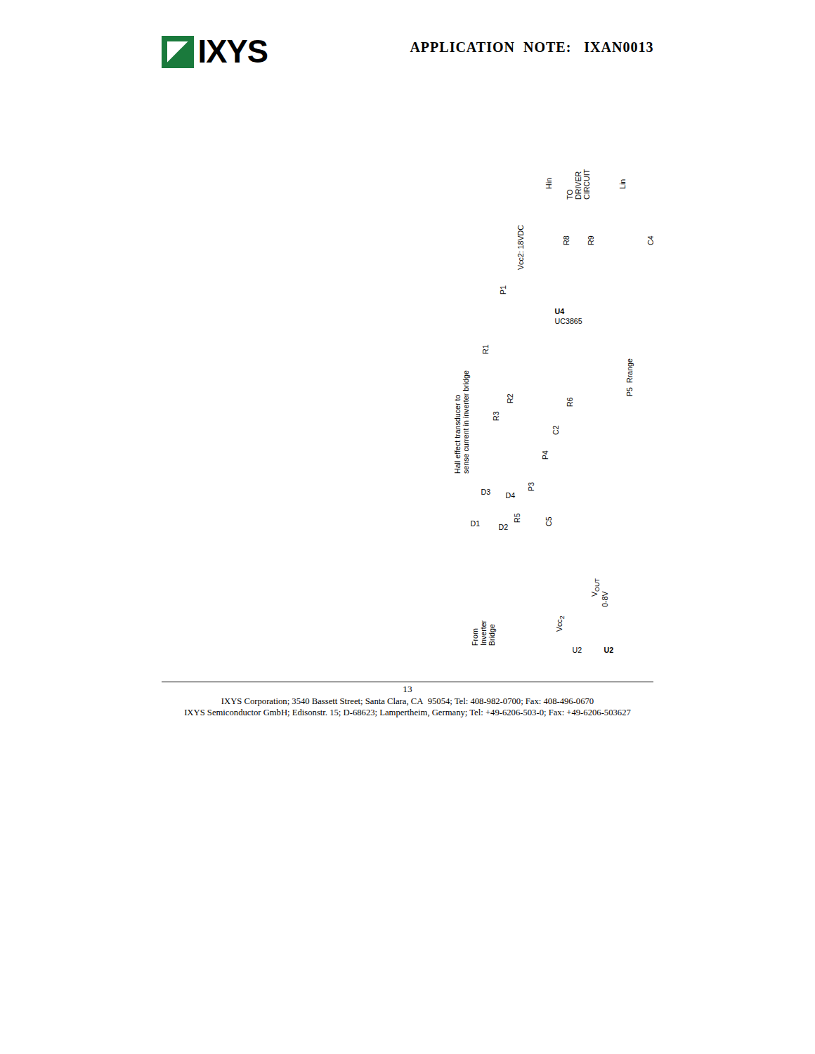IXYS
APPLICATION NOTE: IXAN0013
Hin
TO
DRIVER
CIRCUIT
Lin
Vcc2: 18VDC
R8
R9
R7
C4
C5
U4
UC3865
P1
R1
R2
R3
R6
C2
P4
P3
R5
C5
P5 Rrange
Rmin
Cvco
Soft Ref.
C3
Hall effect transducer to
sense current in inverter bridge
D3
D4
D1
D2
From
Inverter
Bridge
VOUT
0-8V
Vcc2
U2
U2
R10
Vcc2
LOC110,LOC111
or LOC112
U3
8
7
6
5
1
2
3
4
IF
R12
Vcc1
I1
Vcc1
U1
100pF
C14
R4
VIN
0-2V
Vcc1
C11
7815
VIN
VOUT
C12
C10
D7
C. T.
D8
Vcc2
C9
R11
LM317T
VIN
VOUT
Adjust
P6
C13
C8
D5
C. T.
D6
Mains
Fig.(7) ZCS Resonant Mode Inverter Controller Circuit
13
IXYS Corporation; 3540 Bassett Street; Santa Clara, CA 95054; Tel: 408-982-0700; Fax: 408-496-0670
IXYS Semiconductor GmbH; Edisonstr. 15; D-68623; Lampertheim, Germany; Tel: +49-6206-503-0; Fax: +49-6206-503627